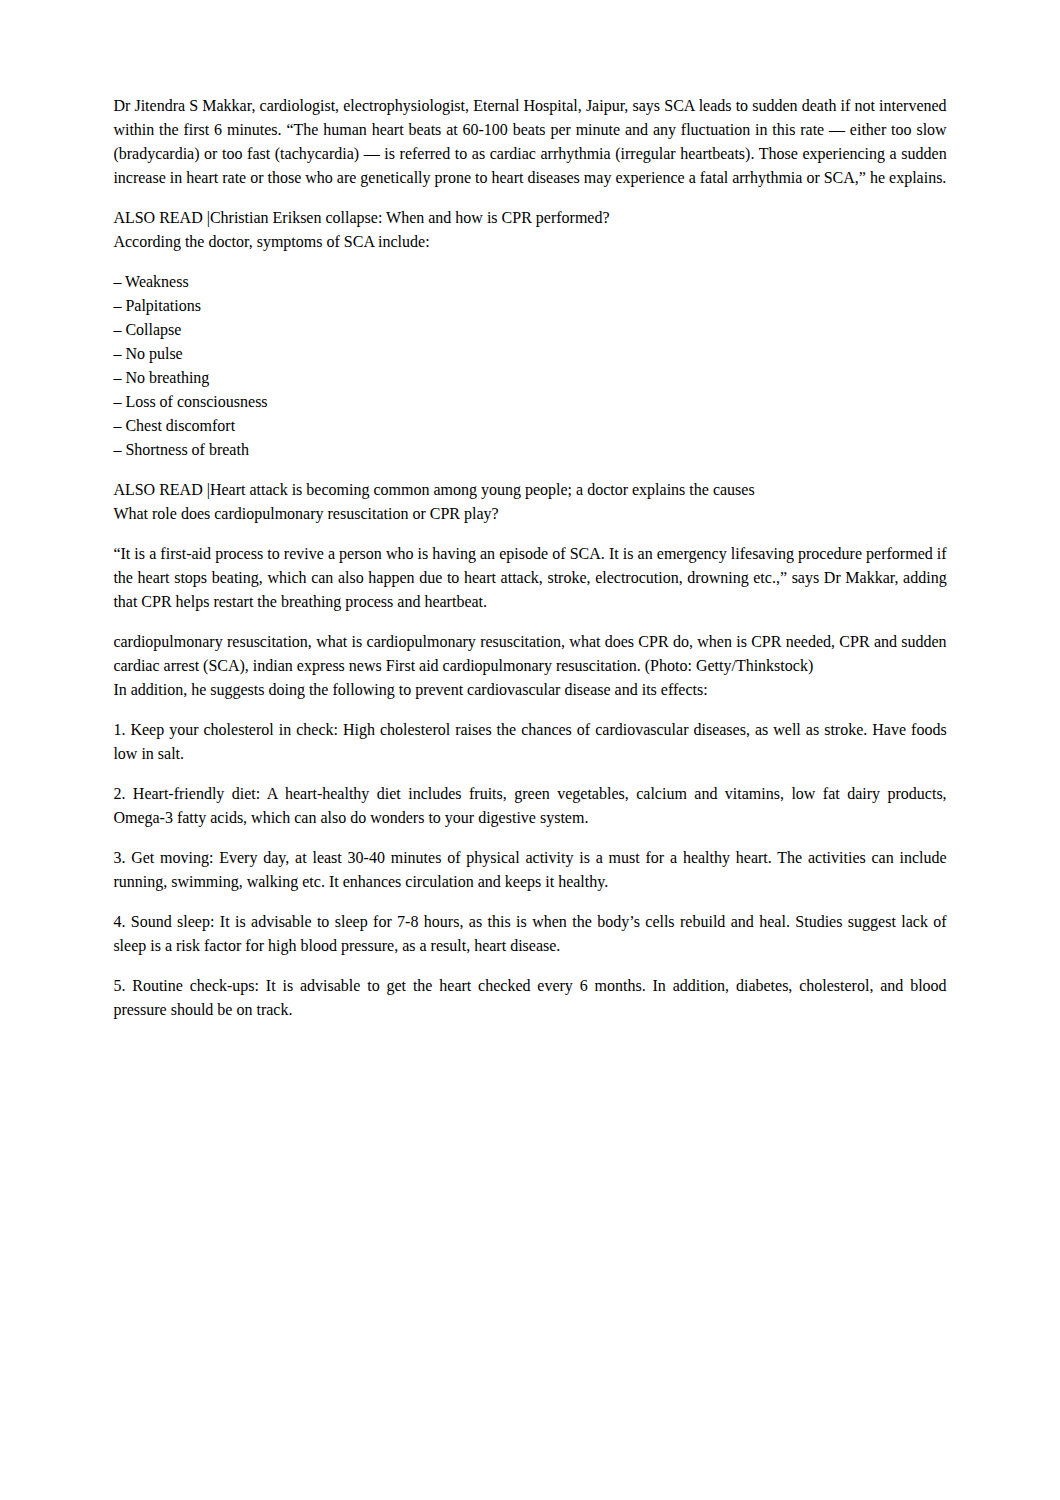Dr Jitendra S Makkar, cardiologist, electrophysiologist, Eternal Hospital, Jaipur, says SCA leads to sudden death if not intervened within the first 6 minutes. “The human heart beats at 60-100 beats per minute and any fluctuation in this rate — either too slow (bradycardia) or too fast (tachycardia) — is referred to as cardiac arrhythmia (irregular heartbeats). Those experiencing a sudden increase in heart rate or those who are genetically prone to heart diseases may experience a fatal arrhythmia or SCA,” he explains.
ALSO READ |Christian Eriksen collapse: When and how is CPR performed?
According the doctor, symptoms of SCA include:
– Weakness
– Palpitations
– Collapse
– No pulse
– No breathing
– Loss of consciousness
– Chest discomfort
– Shortness of breath
ALSO READ |Heart attack is becoming common among young people; a doctor explains the causes
What role does cardiopulmonary resuscitation or CPR play?
“It is a first-aid process to revive a person who is having an episode of SCA. It is an emergency lifesaving procedure performed if the heart stops beating, which can also happen due to heart attack, stroke, electrocution, drowning etc.,” says Dr Makkar, adding that CPR helps restart the breathing process and heartbeat.
cardiopulmonary resuscitation, what is cardiopulmonary resuscitation, what does CPR do, when is CPR needed, CPR and sudden cardiac arrest (SCA), indian express news First aid cardiopulmonary resuscitation. (Photo: Getty/Thinkstock)
In addition, he suggests doing the following to prevent cardiovascular disease and its effects:
1. Keep your cholesterol in check: High cholesterol raises the chances of cardiovascular diseases, as well as stroke. Have foods low in salt.
2. Heart-friendly diet: A heart-healthy diet includes fruits, green vegetables, calcium and vitamins, low fat dairy products, Omega-3 fatty acids, which can also do wonders to your digestive system.
3. Get moving: Every day, at least 30-40 minutes of physical activity is a must for a healthy heart. The activities can include running, swimming, walking etc. It enhances circulation and keeps it healthy.
4. Sound sleep: It is advisable to sleep for 7-8 hours, as this is when the body’s cells rebuild and heal. Studies suggest lack of sleep is a risk factor for high blood pressure, as a result, heart disease.
5. Routine check-ups: It is advisable to get the heart checked every 6 months. In addition, diabetes, cholesterol, and blood pressure should be on track.